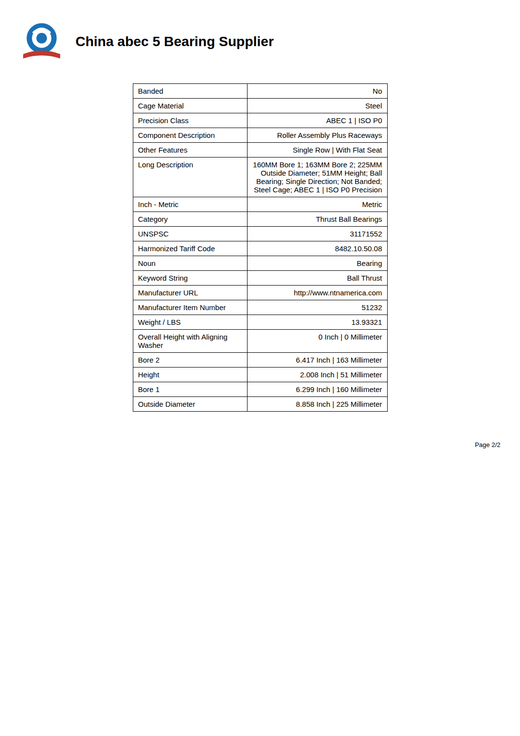China abec 5 Bearing Supplier
| Banded | No |
| Cage Material | Steel |
| Precision Class | ABEC 1 / ISO P0 |
| Component Description | Roller Assembly Plus Raceways |
| Other Features | Single Row / With Flat Seat |
| Long Description | 160MM Bore 1; 163MM Bore 2; 225MM Outside Diameter; 51MM Height; Ball Bearing; Single Direction; Not Banded; Steel Cage; ABEC 1 / ISO P0 Precision |
| Inch - Metric | Metric |
| Category | Thrust Ball Bearings |
| UNSPSC | 31171552 |
| Harmonized Tariff Code | 8482.10.50.08 |
| Noun | Bearing |
| Keyword String | Ball Thrust |
| Manufacturer URL | http://www.ntnamerica.com |
| Manufacturer Item Number | 51232 |
| Weight / LBS | 13.93321 |
| Overall Height with Aligning Washer | 0 Inch / 0 Millimeter |
| Bore 2 | 6.417 Inch / 163 Millimeter |
| Height | 2.008 Inch / 51 Millimeter |
| Bore 1 | 6.299 Inch / 160 Millimeter |
| Outside Diameter | 8.858 Inch / 225 Millimeter |
Page 2/2